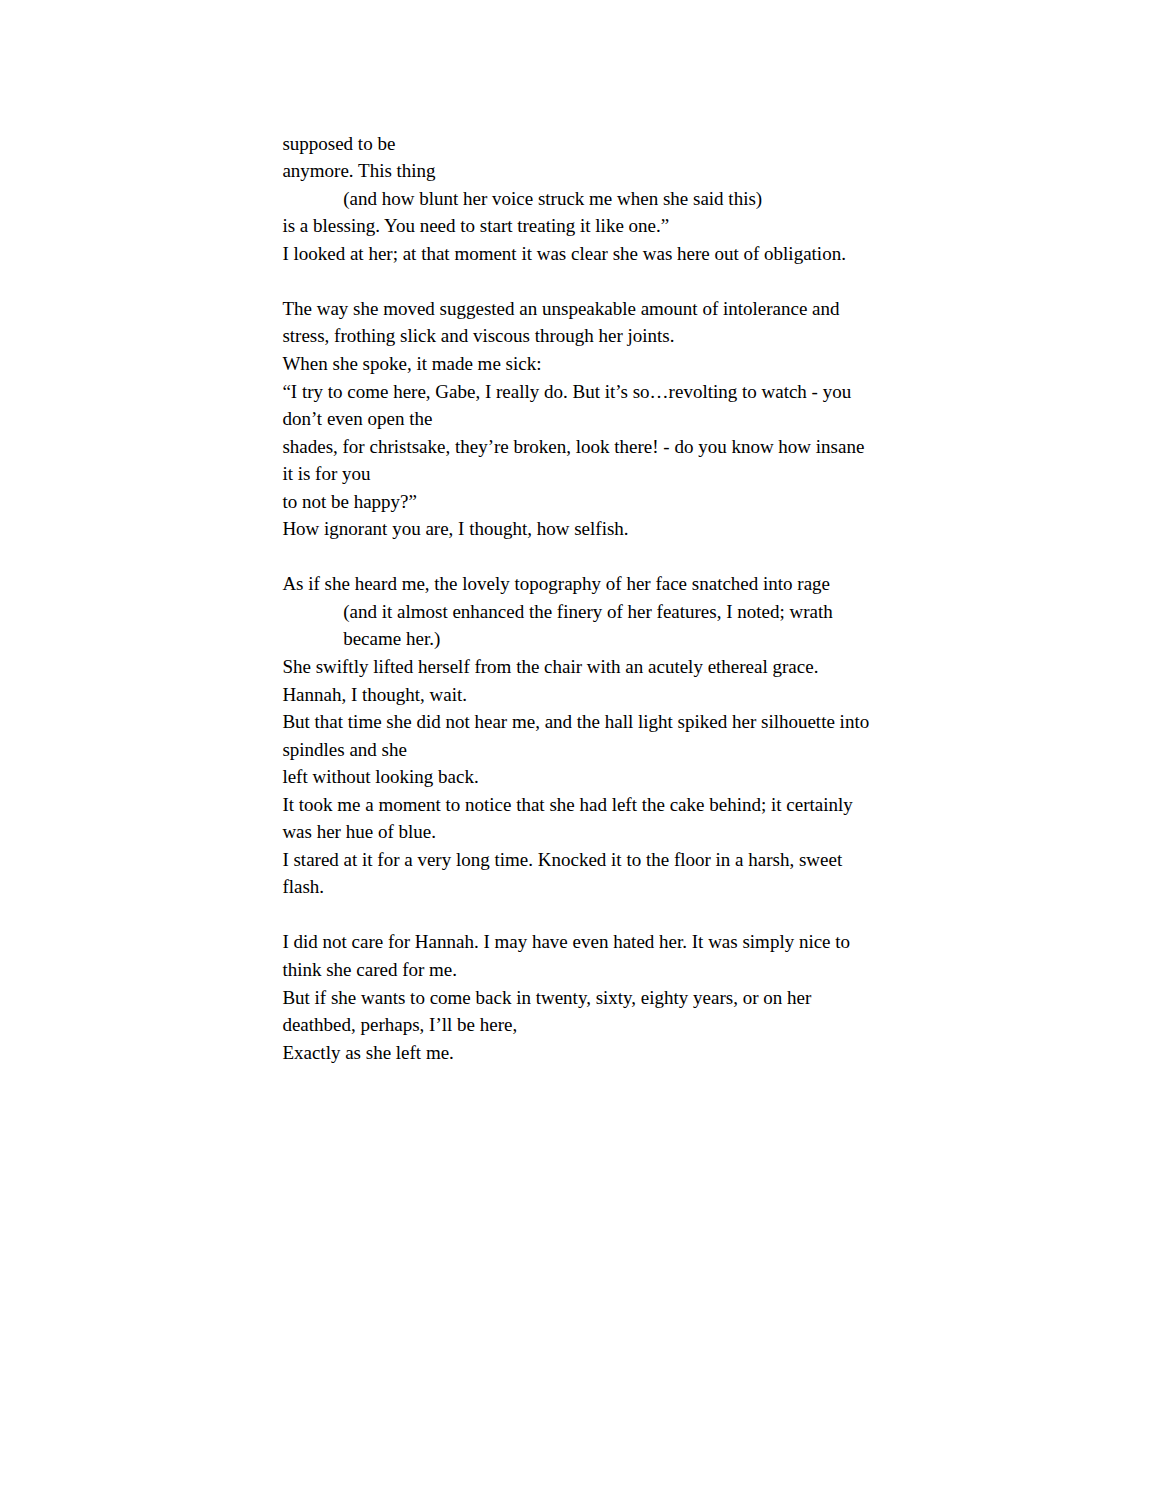supposed to be
anymore. This thing
(and how blunt her voice struck me when she said this)
is a blessing. You need to start treating it like one.”
I looked at her; at that moment it was clear she was here out of obligation.
The way she moved suggested an unspeakable amount of intolerance and stress, frothing slick and viscous through her joints.
When she spoke, it made me sick:
“I try to come here, Gabe, I really do. But it’s so…revolting to watch - you don’t even open the
shades, for christsake, they’re broken, look there! - do you know how insane it is for you
to not be happy?”
How ignorant you are, I thought, how selfish.
As if she heard me, the lovely topography of her face snatched into rage
(and it almost enhanced the finery of her features, I noted; wrath became her.)
She swiftly lifted herself from the chair with an acutely ethereal grace.
Hannah, I thought, wait.
But that time she did not hear me, and the hall light spiked her silhouette into spindles and she
left without looking back.
It took me a moment to notice that she had left the cake behind; it certainly was her hue of blue.
I stared at it for a very long time. Knocked it to the floor in a harsh, sweet flash.
I did not care for Hannah. I may have even hated her. It was simply nice to think she cared for me.
But if she wants to come back in twenty, sixty, eighty years, or on her deathbed, perhaps, I’ll be here,
Exactly as she left me.